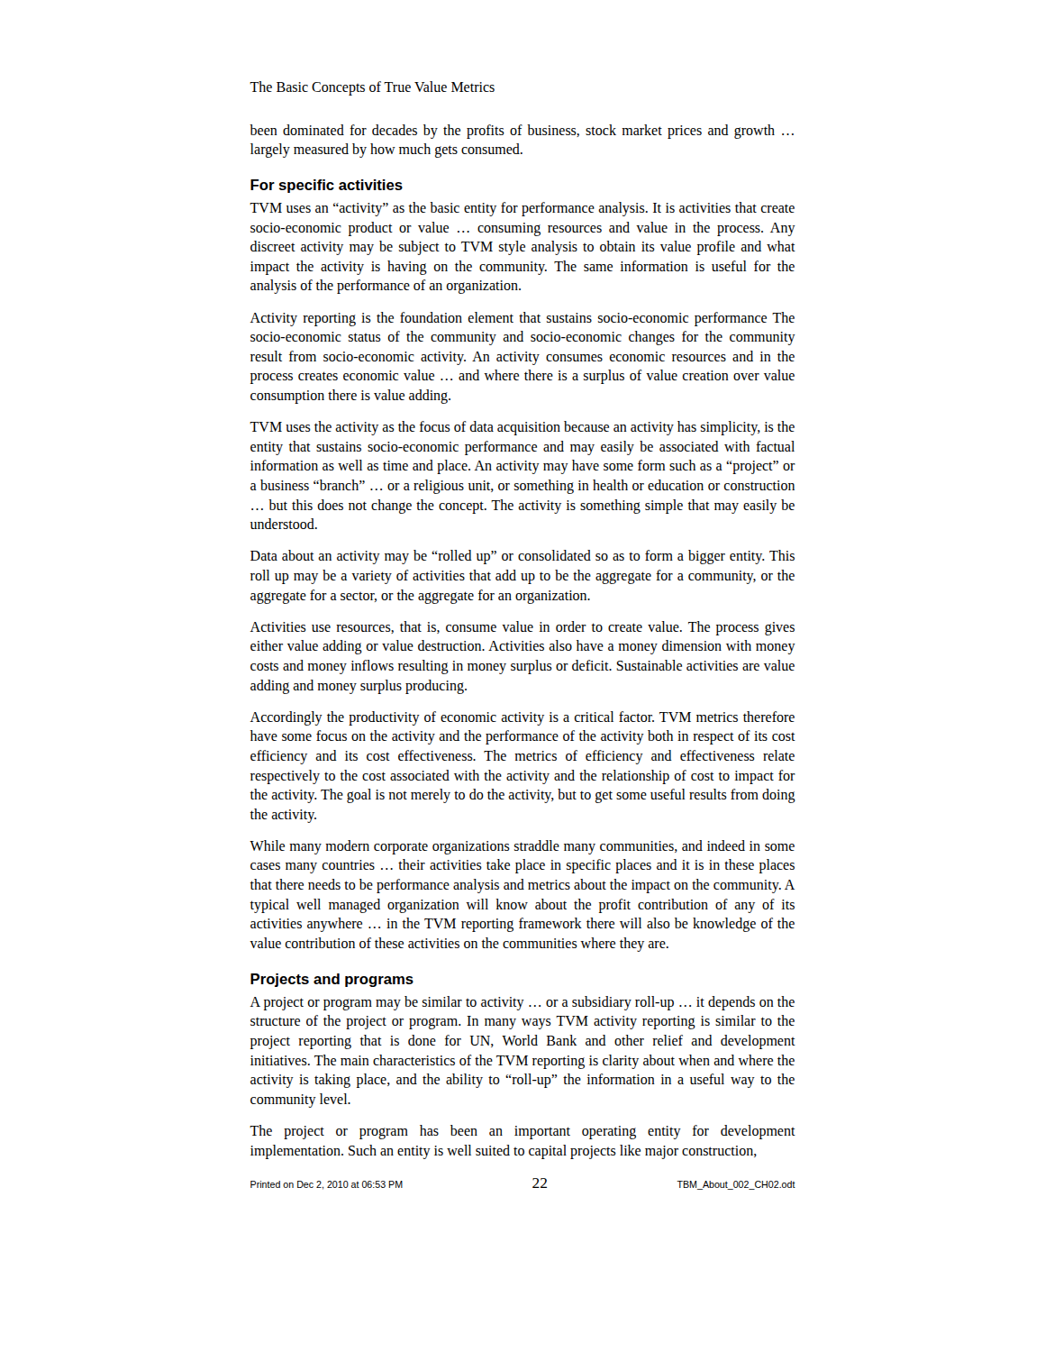The Basic Concepts of True Value Metrics
been dominated for decades by the profits of business, stock market prices and growth … largely measured by how much gets consumed.
For specific activities
TVM uses an “activity” as the basic entity for performance analysis. It is activities that create socio-economic product or value … consuming resources and value in the process. Any discreet activity may be subject to TVM style analysis to obtain its value profile and what impact the activity is having on the community. The same information is useful for the analysis of the performance of an organization.
Activity reporting is the foundation element that sustains socio-economic performance The socio-economic status of the community and socio-economic changes for the community result from socio-economic activity. An activity consumes economic resources and in the process creates economic value … and where there is a surplus of value creation over value consumption there is value adding.
TVM uses the activity as the focus of data acquisition because an activity has simplicity, is the entity that sustains socio-economic performance and may easily be associated with factual information as well as time and place. An activity may have some form such as a “project” or a business “branch” … or a religious unit, or something in health or education or construction … but this does not change the concept. The activity is something simple that may easily be understood.
Data about an activity may be “rolled up” or consolidated so as to form a bigger entity. This roll up may be a variety of activities that add up to be the aggregate for a community, or the aggregate for a sector, or the aggregate for an organization.
Activities use resources, that is, consume value in order to create value. The process gives either value adding or value destruction. Activities also have a money dimension with money costs and money inflows resulting in money surplus or deficit. Sustainable activities are value adding and money surplus producing.
Accordingly the productivity of economic activity is a critical factor. TVM metrics therefore have some focus on the activity and the performance of the activity both in respect of its cost efficiency and its cost effectiveness. The metrics of efficiency and effectiveness relate respectively to the cost associated with the activity and the relationship of cost to impact for the activity. The goal is not merely to do the activity, but to get some useful results from doing the activity.
While many modern corporate organizations straddle many communities, and indeed in some cases many countries … their activities take place in specific places and it is in these places that there needs to be performance analysis and metrics about the impact on the community. A typical well managed organization will know about the profit contribution of any of its activities anywhere … in the TVM reporting framework there will also be knowledge of the value contribution of these activities on the communities where they are.
Projects and programs
A project or program may be similar to activity … or a subsidiary roll-up … it depends on the structure of the project or program. In many ways TVM activity reporting is similar to the project reporting that is done for UN, World Bank and other relief and development initiatives. The main characteristics of the TVM reporting is clarity about when and where the activity is taking place, and the ability to “roll-up” the information in a useful way to the community level.
The project or program has been an important operating entity for development implementation. Such an entity is well suited to capital projects like major construction,
Printed on Dec 2, 2010 at 06:53 PM 22 TBM_About_002_CH02.odt